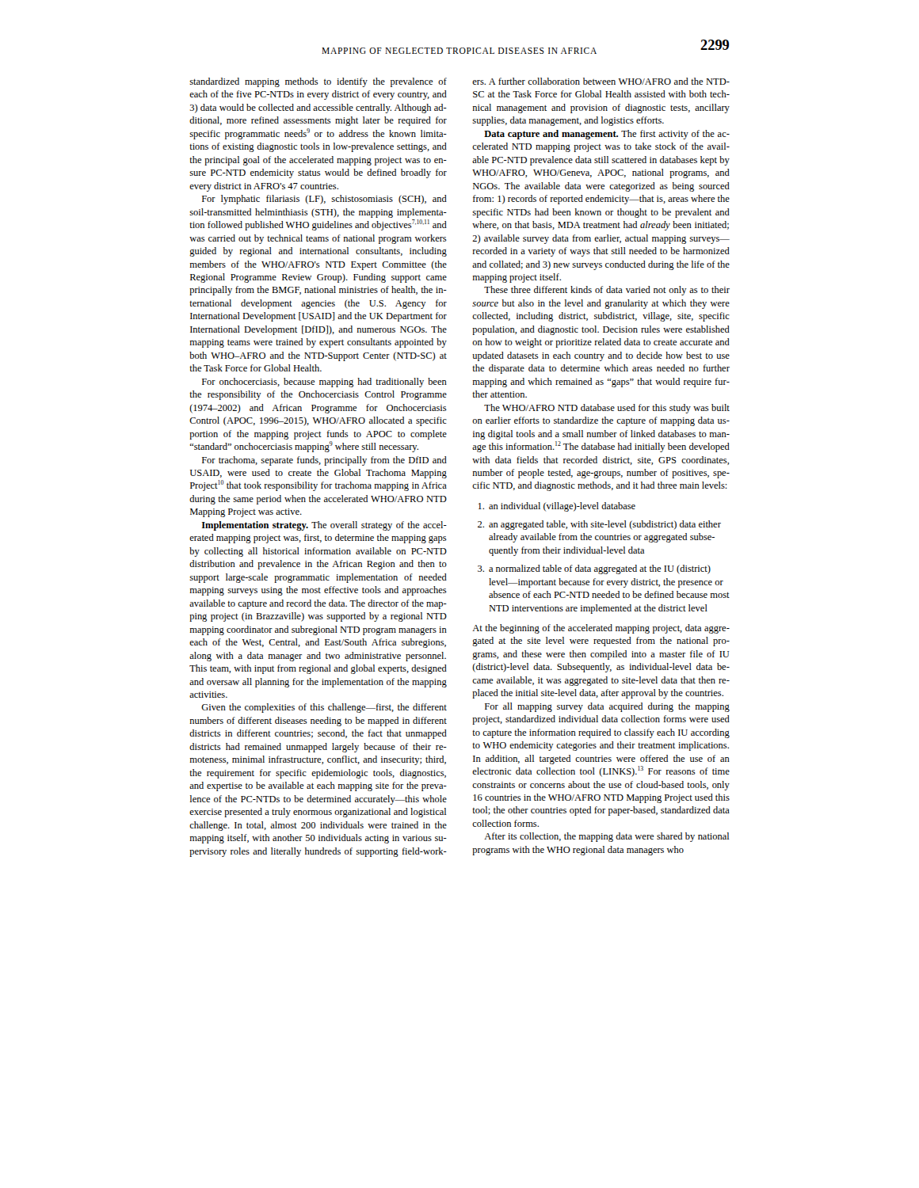Mapping of neglected tropical diseases in Africa 2299
standardized mapping methods to identify the prevalence of each of the five PC-NTDs in every district of every country, and 3) data would be collected and accessible centrally. Although additional, more refined assessments might later be required for specific programmatic needs9 or to address the known limitations of existing diagnostic tools in low-prevalence settings, and the principal goal of the accelerated mapping project was to ensure PC-NTD endemicity status would be defined broadly for every district in AFRO's 47 countries.
For lymphatic filariasis (LF), schistosomiasis (SCH), and soil-transmitted helminthiasis (STH), the mapping implementation followed published WHO guidelines and objectives7,10,11 and was carried out by technical teams of national program workers guided by regional and international consultants, including members of the WHO/AFRO's NTD Expert Committee (the Regional Programme Review Group). Funding support came principally from the BMGF, national ministries of health, the international development agencies (the U.S. Agency for International Development [USAID] and the UK Department for International Development [DfID]), and numerous NGOs. The mapping teams were trained by expert consultants appointed by both WHO–AFRO and the NTD-Support Center (NTD-SC) at the Task Force for Global Health.
For onchocerciasis, because mapping had traditionally been the responsibility of the Onchocerciasis Control Programme (1974–2002) and African Programme for Onchocerciasis Control (APOC, 1996–2015), WHO/AFRO allocated a specific portion of the mapping project funds to APOC to complete “standard” onchocerciasis mapping9 where still necessary.
For trachoma, separate funds, principally from the DfID and USAID, were used to create the Global Trachoma Mapping Project10 that took responsibility for trachoma mapping in Africa during the same period when the accelerated WHO/AFRO NTD Mapping Project was active.
Implementation strategy. The overall strategy of the accelerated mapping project was, first, to determine the mapping gaps by collecting all historical information available on PC-NTD distribution and prevalence in the African Region and then to support large-scale programmatic implementation of needed mapping surveys using the most effective tools and approaches available to capture and record the data. The director of the mapping project (in Brazzaville) was supported by a regional NTD mapping coordinator and subregional NTD program managers in each of the West, Central, and East/South Africa subregions, along with a data manager and two administrative personnel. This team, with input from regional and global experts, designed and oversaw all planning for the implementation of the mapping activities.
Given the complexities of this challenge—first, the different numbers of different diseases needing to be mapped in different districts in different countries; second, the fact that unmapped districts had remained unmapped largely because of their remoteness, minimal infrastructure, conflict, and insecurity; third, the requirement for specific epidemiologic tools, diagnostics, and expertise to be available at each mapping site for the prevalence of the PC-NTDs to be determined accurately—this whole exercise presented a truly enormous organizational and logistical challenge. In total, almost 200 individuals were trained in the mapping itself, with another 50 individuals acting in various supervisory roles and literally hundreds of supporting field-workers. A further collaboration between WHO/AFRO and the NTD-SC at the Task Force for Global Health assisted with both technical management and provision of diagnostic tests, ancillary supplies, data management, and logistics efforts.
Data capture and management. The first activity of the accelerated NTD mapping project was to take stock of the available PC-NTD prevalence data still scattered in databases kept by WHO/AFRO, WHO/Geneva, APOC, national programs, and NGOs. The available data were categorized as being sourced from: 1) records of reported endemicity—that is, areas where the specific NTDs had been known or thought to be prevalent and where, on that basis, MDA treatment had already been initiated; 2) available survey data from earlier, actual mapping surveys—recorded in a variety of ways that still needed to be harmonized and collated; and 3) new surveys conducted during the life of the mapping project itself.
These three different kinds of data varied not only as to their source but also in the level and granularity at which they were collected, including district, subdistrict, village, site, specific population, and diagnostic tool. Decision rules were established on how to weight or prioritize related data to create accurate and updated datasets in each country and to decide how best to use the disparate data to determine which areas needed no further mapping and which remained as “gaps” that would require further attention.
The WHO/AFRO NTD database used for this study was built on earlier efforts to standardize the capture of mapping data using digital tools and a small number of linked databases to manage this information.12 The database had initially been developed with data fields that recorded district, site, GPS coordinates, number of people tested, age-groups, number of positives, specific NTD, and diagnostic methods, and it had three main levels:
an individual (village)-level database
an aggregated table, with site-level (subdistrict) data either already available from the countries or aggregated subsequently from their individual-level data
a normalized table of data aggregated at the IU (district) level—important because for every district, the presence or absence of each PC-NTD needed to be defined because most NTD interventions are implemented at the district level
At the beginning of the accelerated mapping project, data aggregated at the site level were requested from the national programs, and these were then compiled into a master file of IU (district)-level data. Subsequently, as individual-level data became available, it was aggregated to site-level data that then replaced the initial site-level data, after approval by the countries.
For all mapping survey data acquired during the mapping project, standardized individual data collection forms were used to capture the information required to classify each IU according to WHO endemicity categories and their treatment implications. In addition, all targeted countries were offered the use of an electronic data collection tool (LINKS).13 For reasons of time constraints or concerns about the use of cloud-based tools, only 16 countries in the WHO/AFRO NTD Mapping Project used this tool; the other countries opted for paper-based, standardized data collection forms.
After its collection, the mapping data were shared by national programs with the WHO regional data managers who